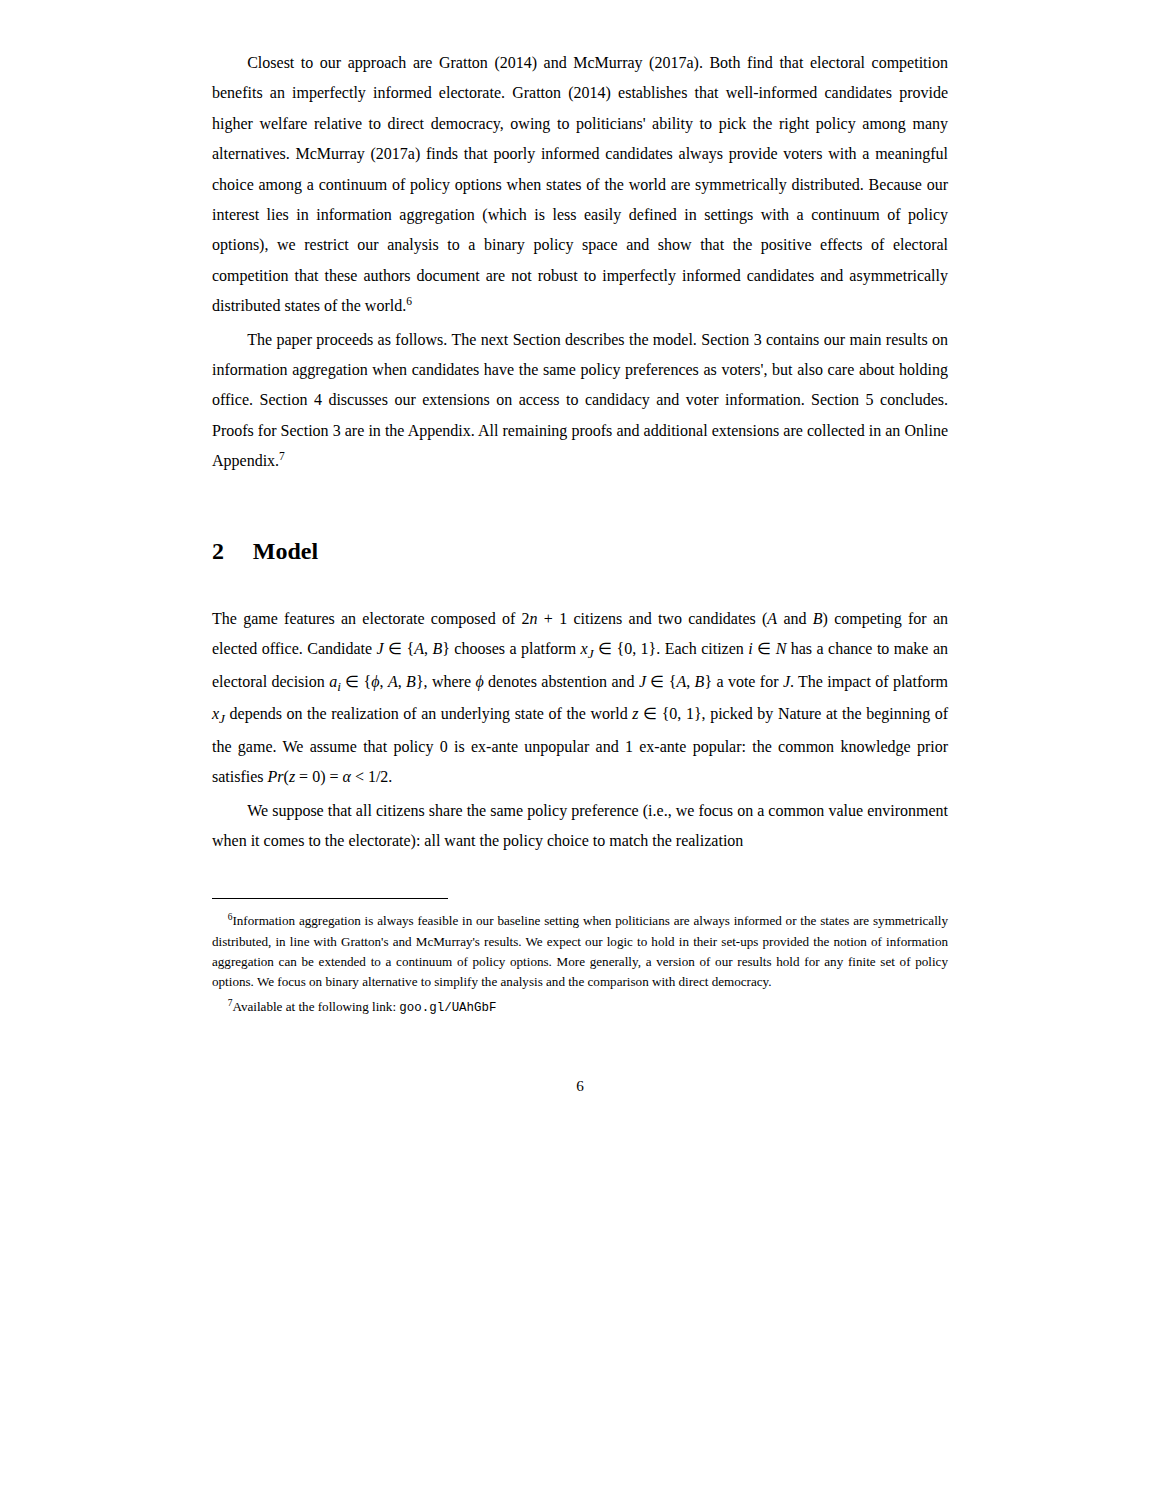Closest to our approach are Gratton (2014) and McMurray (2017a). Both find that electoral competition benefits an imperfectly informed electorate. Gratton (2014) establishes that well-informed candidates provide higher welfare relative to direct democracy, owing to politicians' ability to pick the right policy among many alternatives. McMurray (2017a) finds that poorly informed candidates always provide voters with a meaningful choice among a continuum of policy options when states of the world are symmetrically distributed. Because our interest lies in information aggregation (which is less easily defined in settings with a continuum of policy options), we restrict our analysis to a binary policy space and show that the positive effects of electoral competition that these authors document are not robust to imperfectly informed candidates and asymmetrically distributed states of the world.6
The paper proceeds as follows. The next Section describes the model. Section 3 contains our main results on information aggregation when candidates have the same policy preferences as voters', but also care about holding office. Section 4 discusses our extensions on access to candidacy and voter information. Section 5 concludes. Proofs for Section 3 are in the Appendix. All remaining proofs and additional extensions are collected in an Online Appendix.7
2 Model
The game features an electorate composed of 2n + 1 citizens and two candidates (A and B) competing for an elected office. Candidate J ∈ {A, B} chooses a platform xJ ∈ {0, 1}. Each citizen i ∈ N has a chance to make an electoral decision ai ∈ {ϕ, A, B}, where ϕ denotes abstention and J ∈ {A, B} a vote for J. The impact of platform xJ depends on the realization of an underlying state of the world z ∈ {0, 1}, picked by Nature at the beginning of the game. We assume that policy 0 is ex-ante unpopular and 1 ex-ante popular: the common knowledge prior satisfies Pr(z = 0) = α < 1/2.
We suppose that all citizens share the same policy preference (i.e., we focus on a common value environment when it comes to the electorate): all want the policy choice to match the realization
6Information aggregation is always feasible in our baseline setting when politicians are always informed or the states are symmetrically distributed, in line with Gratton's and McMurray's results. We expect our logic to hold in their set-ups provided the notion of information aggregation can be extended to a continuum of policy options. More generally, a version of our results hold for any finite set of policy options. We focus on binary alternative to simplify the analysis and the comparison with direct democracy.
7Available at the following link: goo.gl/UAhGbF
6